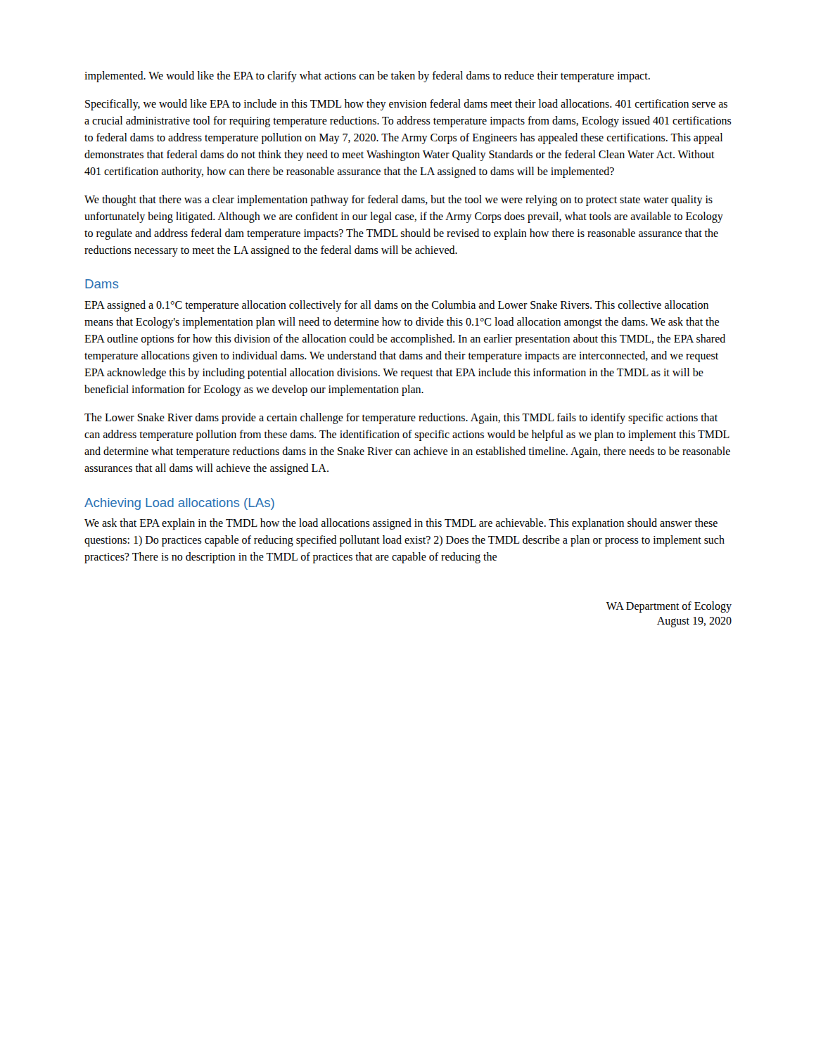implemented. We would like the EPA to clarify what actions can be taken by federal dams to reduce their temperature impact.
Specifically, we would like EPA to include in this TMDL how they envision federal dams meet their load allocations. 401 certification serve as a crucial administrative tool for requiring temperature reductions. To address temperature impacts from dams, Ecology issued 401 certifications to federal dams to address temperature pollution on May 7, 2020. The Army Corps of Engineers has appealed these certifications. This appeal demonstrates that federal dams do not think they need to meet Washington Water Quality Standards or the federal Clean Water Act. Without 401 certification authority, how can there be reasonable assurance that the LA assigned to dams will be implemented?
We thought that there was a clear implementation pathway for federal dams, but the tool we were relying on to protect state water quality is unfortunately being litigated. Although we are confident in our legal case, if the Army Corps does prevail, what tools are available to Ecology to regulate and address federal dam temperature impacts? The TMDL should be revised to explain how there is reasonable assurance that the reductions necessary to meet the LA assigned to the federal dams will be achieved.
Dams
EPA assigned a 0.1°C temperature allocation collectively for all dams on the Columbia and Lower Snake Rivers. This collective allocation means that Ecology's implementation plan will need to determine how to divide this 0.1°C load allocation amongst the dams. We ask that the EPA outline options for how this division of the allocation could be accomplished. In an earlier presentation about this TMDL, the EPA shared temperature allocations given to individual dams. We understand that dams and their temperature impacts are interconnected, and we request EPA acknowledge this by including potential allocation divisions. We request that EPA include this information in the TMDL as it will be beneficial information for Ecology as we develop our implementation plan.
The Lower Snake River dams provide a certain challenge for temperature reductions. Again, this TMDL fails to identify specific actions that can address temperature pollution from these dams. The identification of specific actions would be helpful as we plan to implement this TMDL and determine what temperature reductions dams in the Snake River can achieve in an established timeline. Again, there needs to be reasonable assurances that all dams will achieve the assigned LA.
Achieving Load allocations (LAs)
We ask that EPA explain in the TMDL how the load allocations assigned in this TMDL are achievable. This explanation should answer these questions: 1) Do practices capable of reducing specified pollutant load exist? 2) Does the TMDL describe a plan or process to implement such practices? There is no description in the TMDL of practices that are capable of reducing the
WA Department of Ecology
August 19, 2020